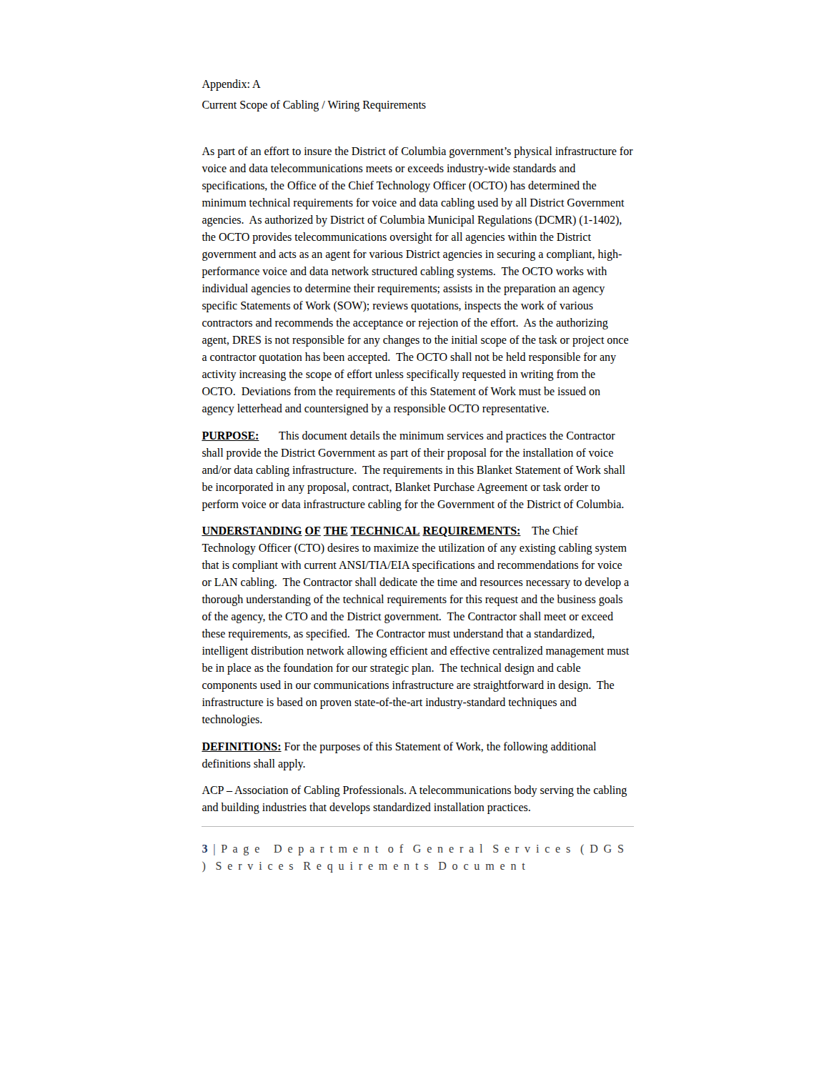Appendix: A
Current Scope of Cabling / Wiring Requirements
As part of an effort to insure the District of Columbia government’s physical infrastructure for voice and data telecommunications meets or exceeds industry-wide standards and specifications, the Office of the Chief Technology Officer (OCTO) has determined the minimum technical requirements for voice and data cabling used by all District Government agencies. As authorized by District of Columbia Municipal Regulations (DCMR) (1-1402), the OCTO provides telecommunications oversight for all agencies within the District government and acts as an agent for various District agencies in securing a compliant, high-performance voice and data network structured cabling systems. The OCTO works with individual agencies to determine their requirements; assists in the preparation an agency specific Statements of Work (SOW); reviews quotations, inspects the work of various contractors and recommends the acceptance or rejection of the effort. As the authorizing agent, DRES is not responsible for any changes to the initial scope of the task or project once a contractor quotation has been accepted. The OCTO shall not be held responsible for any activity increasing the scope of effort unless specifically requested in writing from the OCTO. Deviations from the requirements of this Statement of Work must be issued on agency letterhead and countersigned by a responsible OCTO representative.
PURPOSE: This document details the minimum services and practices the Contractor shall provide the District Government as part of their proposal for the installation of voice and/or data cabling infrastructure. The requirements in this Blanket Statement of Work shall be incorporated in any proposal, contract, Blanket Purchase Agreement or task order to perform voice or data infrastructure cabling for the Government of the District of Columbia.
UNDERSTANDING OF THE TECHNICAL REQUIREMENTS: The Chief Technology Officer (CTO) desires to maximize the utilization of any existing cabling system that is compliant with current ANSI/TIA/EIA specifications and recommendations for voice or LAN cabling. The Contractor shall dedicate the time and resources necessary to develop a thorough understanding of the technical requirements for this request and the business goals of the agency, the CTO and the District government. The Contractor shall meet or exceed these requirements, as specified. The Contractor must understand that a standardized, intelligent distribution network allowing efficient and effective centralized management must be in place as the foundation for our strategic plan. The technical design and cable components used in our communications infrastructure are straightforward in design. The infrastructure is based on proven state-of-the-art industry-standard techniques and technologies.
DEFINITIONS: For the purposes of this Statement of Work, the following additional definitions shall apply.
ACP – Association of Cabling Professionals. A telecommunications body serving the cabling and building industries that develops standardized installation practices.
3 | P a g e D e p a r t m e n t o f G e n e r a l S e r v i c e s ( D G S ) S e r v i c e s R e q u i r e m e n t s D o c u m e n t